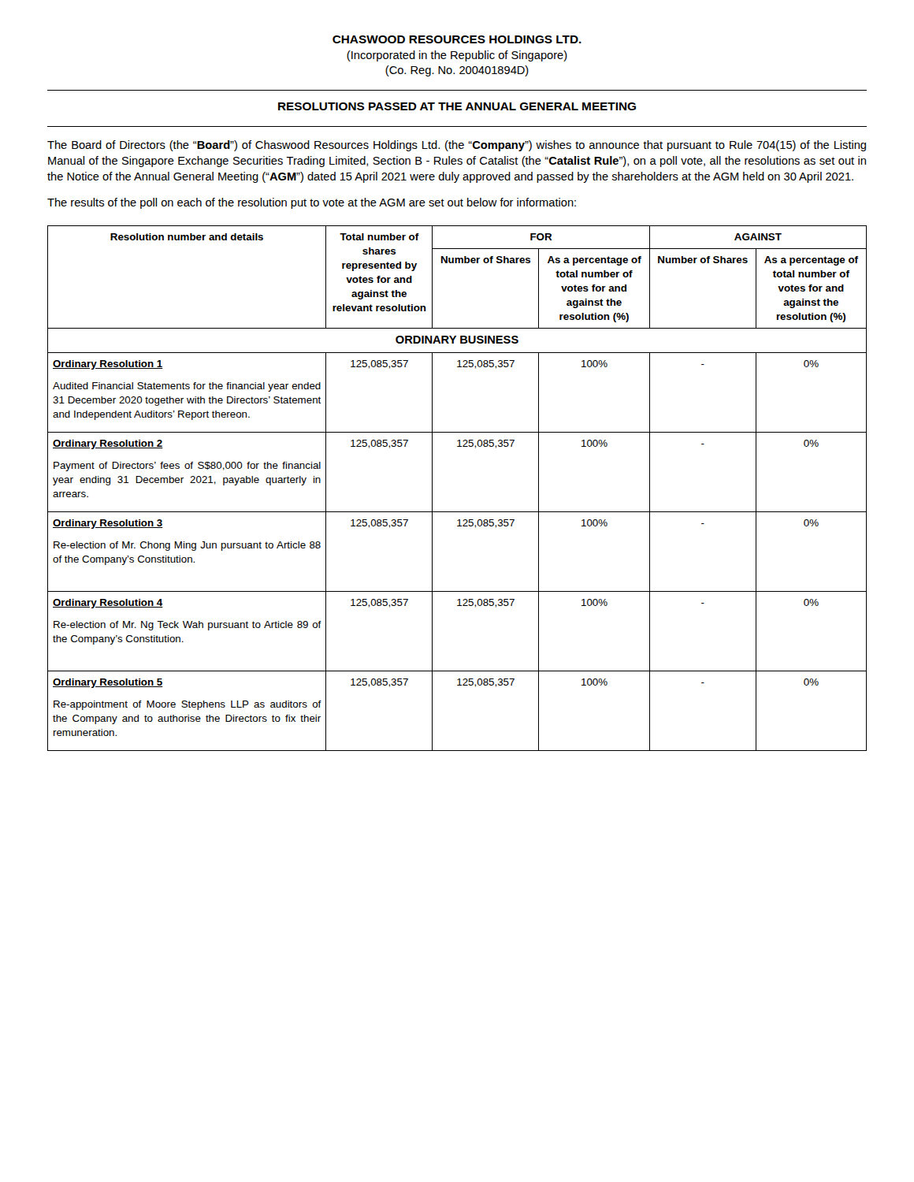CHASWOOD RESOURCES HOLDINGS LTD.
(Incorporated in the Republic of Singapore)
(Co. Reg. No. 200401894D)
RESOLUTIONS PASSED AT THE ANNUAL GENERAL MEETING
The Board of Directors (the “Board”) of Chaswood Resources Holdings Ltd. (the “Company”) wishes to announce that pursuant to Rule 704(15) of the Listing Manual of the Singapore Exchange Securities Trading Limited, Section B - Rules of Catalist (the “Catalist Rule”), on a poll vote, all the resolutions as set out in the Notice of the Annual General Meeting (“AGM”) dated 15 April 2021 were duly approved and passed by the shareholders at the AGM held on 30 April 2021.
The results of the poll on each of the resolution put to vote at the AGM are set out below for information:
| Resolution number and details | Total number of shares represented by votes for and against the relevant resolution | FOR | AGAINST |
| --- | --- | --- | --- |
| Number of Shares | As a percentage of total number of votes for and against the resolution (%) | Number of Shares | As a percentage of total number of votes for and against the resolution (%) |
| ORDINARY BUSINESS |
| Ordinary Resolution 1 Audited Financial Statements for the financial year ended 31 December 2020 together with the Directors’ Statement and Independent Auditors’ Report thereon. | 125,085,357 | 125,085,357 | 100% | - | 0% |
| Ordinary Resolution 2 Payment of Directors’ fees of S$80,000 for the financial year ending 31 December 2021, payable quarterly in arrears. | 125,085,357 | 125,085,357 | 100% | - | 0% |
| Ordinary Resolution 3 Re-election of Mr. Chong Ming Jun pursuant to Article 88 of the Company’s Constitution. | 125,085,357 | 125,085,357 | 100% | - | 0% |
| Ordinary Resolution 4 Re-election of Mr. Ng Teck Wah pursuant to Article 89 of the Company’s Constitution. | 125,085,357 | 125,085,357 | 100% | - | 0% |
| Ordinary Resolution 5 Re-appointment of Moore Stephens LLP as auditors of the Company and to authorise the Directors to fix their remuneration. | 125,085,357 | 125,085,357 | 100% | - | 0% |